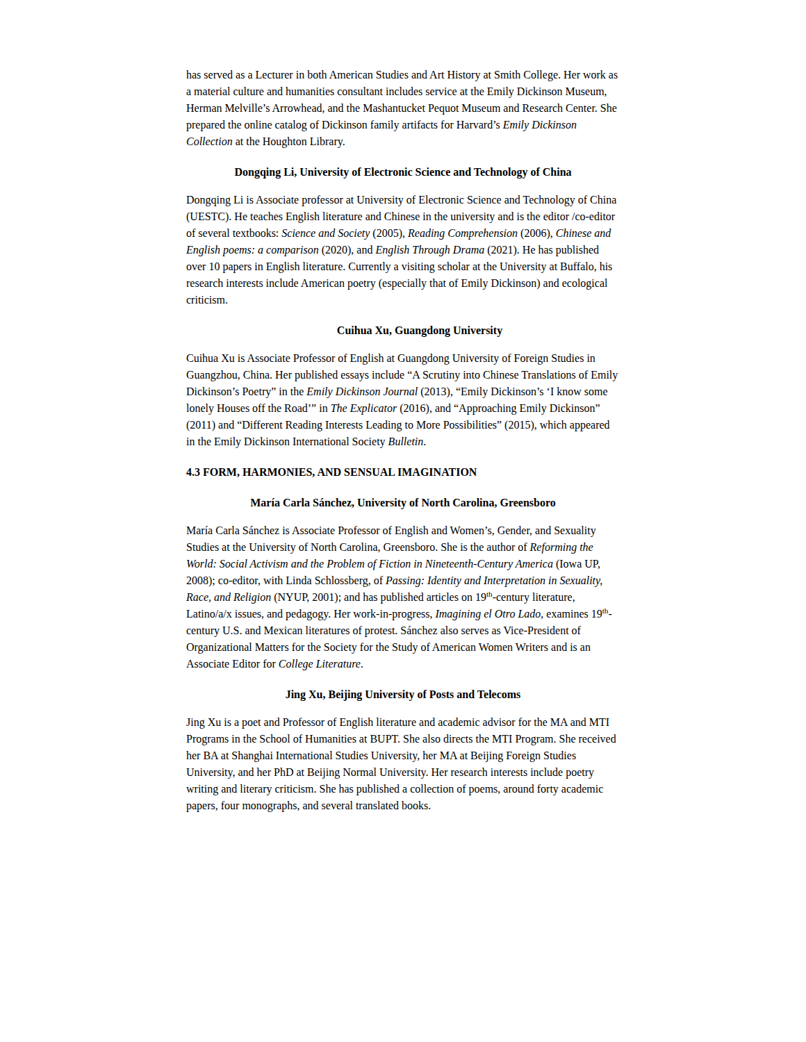has served as a Lecturer in both American Studies and Art History at Smith College. Her work as a material culture and humanities consultant includes service at the Emily Dickinson Museum, Herman Melville’s Arrowhead, and the Mashantucket Pequot Museum and Research Center. She prepared the online catalog of Dickinson family artifacts for Harvard’s Emily Dickinson Collection at the Houghton Library.
Dongqing Li, University of Electronic Science and Technology of China
Dongqing Li is Associate professor at University of Electronic Science and Technology of China (UESTC). He teaches English literature and Chinese in the university and is the editor /co-editor of several textbooks: Science and Society (2005), Reading Comprehension (2006), Chinese and English poems: a comparison (2020), and English Through Drama (2021). He has published over 10 papers in English literature. Currently a visiting scholar at the University at Buffalo, his research interests include American poetry (especially that of Emily Dickinson) and ecological criticism.
Cuihua Xu, Guangdong University
Cuihua Xu is Associate Professor of English at Guangdong University of Foreign Studies in Guangzhou, China. Her published essays include “A Scrutiny into Chinese Translations of Emily Dickinson’s Poetry” in the Emily Dickinson Journal (2013), “Emily Dickinson’s ‘I know some lonely Houses off the Road’” in The Explicator (2016), and “Approaching Emily Dickinson” (2011) and “Different Reading Interests Leading to More Possibilities” (2015), which appeared in the Emily Dickinson International Society Bulletin.
4.3 FORM, HARMONIES, AND SENSUAL IMAGINATION
María Carla Sánchez, University of North Carolina, Greensboro
María Carla Sánchez is Associate Professor of English and Women’s, Gender, and Sexuality Studies at the University of North Carolina, Greensboro. She is the author of Reforming the World: Social Activism and the Problem of Fiction in Nineteenth-Century America (Iowa UP, 2008); co-editor, with Linda Schlossberg, of Passing: Identity and Interpretation in Sexuality, Race, and Religion (NYUP, 2001); and has published articles on 19th-century literature, Latino/a/x issues, and pedagogy. Her work-in-progress, Imagining el Otro Lado, examines 19th-century U.S. and Mexican literatures of protest. Sánchez also serves as Vice-President of Organizational Matters for the Society for the Study of American Women Writers and is an Associate Editor for College Literature.
Jing Xu, Beijing University of Posts and Telecoms
Jing Xu is a poet and Professor of English literature and academic advisor for the MA and MTI Programs in the School of Humanities at BUPT. She also directs the MTI Program. She received her BA at Shanghai International Studies University, her MA at Beijing Foreign Studies University, and her PhD at Beijing Normal University. Her research interests include poetry writing and literary criticism. She has published a collection of poems, around forty academic papers, four monographs, and several translated books.